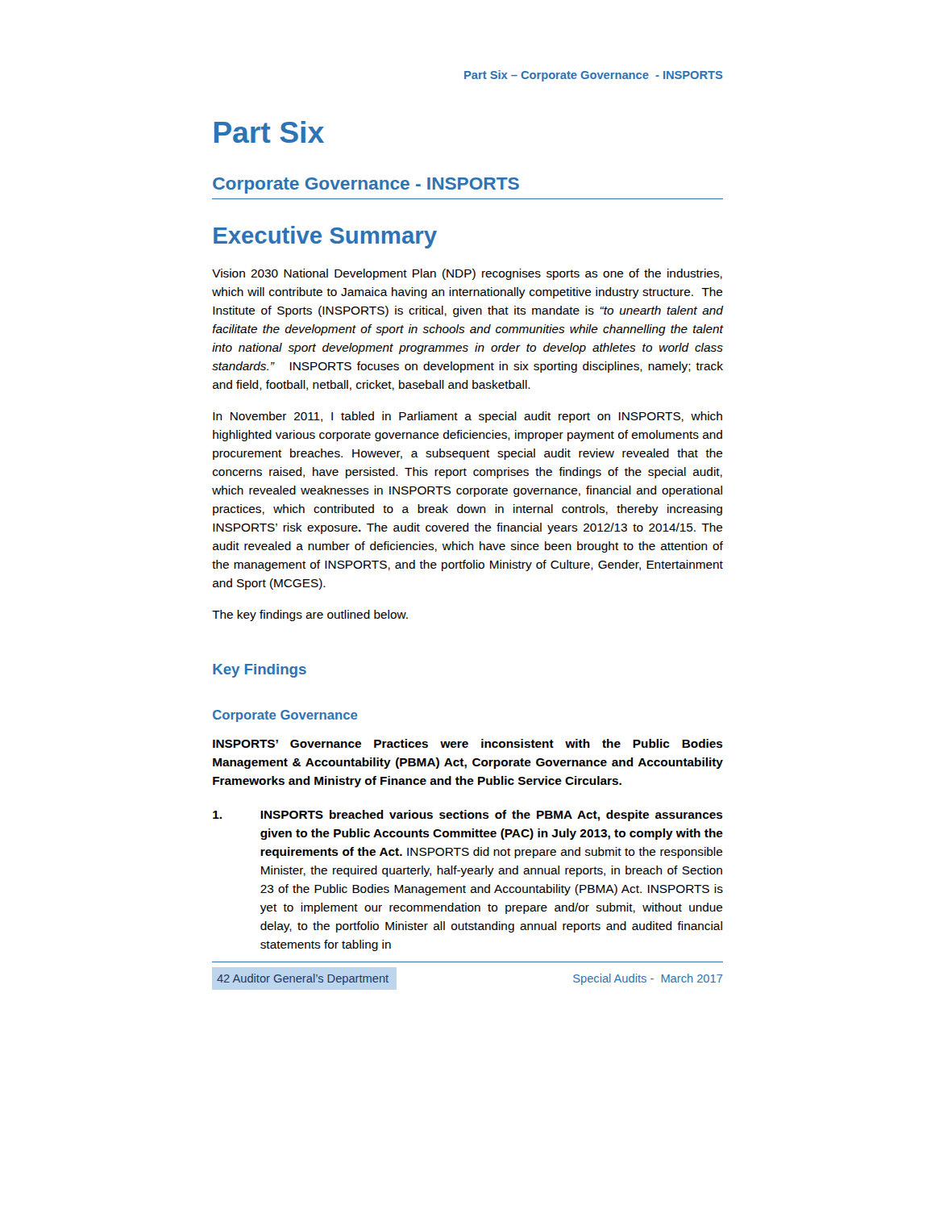Part Six – Corporate Governance - INSPORTS
Part Six
Corporate Governance - INSPORTS
Executive Summary
Vision 2030 National Development Plan (NDP) recognises sports as one of the industries, which will contribute to Jamaica having an internationally competitive industry structure. The Institute of Sports (INSPORTS) is critical, given that its mandate is “to unearth talent and facilitate the development of sport in schools and communities while channelling the talent into national sport development programmes in order to develop athletes to world class standards.” INSPORTS focuses on development in six sporting disciplines, namely; track and field, football, netball, cricket, baseball and basketball.
In November 2011, I tabled in Parliament a special audit report on INSPORTS, which highlighted various corporate governance deficiencies, improper payment of emoluments and procurement breaches. However, a subsequent special audit review revealed that the concerns raised, have persisted. This report comprises the findings of the special audit, which revealed weaknesses in INSPORTS corporate governance, financial and operational practices, which contributed to a break down in internal controls, thereby increasing INSPORTS’ risk exposure. The audit covered the financial years 2012/13 to 2014/15. The audit revealed a number of deficiencies, which have since been brought to the attention of the management of INSPORTS, and the portfolio Ministry of Culture, Gender, Entertainment and Sport (MCGES).
The key findings are outlined below.
Key Findings
Corporate Governance
INSPORTS’ Governance Practices were inconsistent with the Public Bodies Management & Accountability (PBMA) Act, Corporate Governance and Accountability Frameworks and Ministry of Finance and the Public Service Circulars.
1.
INSPORTS breached various sections of the PBMA Act, despite assurances given to the Public Accounts Committee (PAC) in July 2013, to comply with the requirements of the Act. INSPORTS did not prepare and submit to the responsible Minister, the required quarterly, half-yearly and annual reports, in breach of Section 23 of the Public Bodies Management and Accountability (PBMA) Act. INSPORTS is yet to implement our recommendation to prepare and/or submit, without undue delay, to the portfolio Minister all outstanding annual reports and audited financial statements for tabling in
42 Auditor General’s Department
Special Audits - March 2017